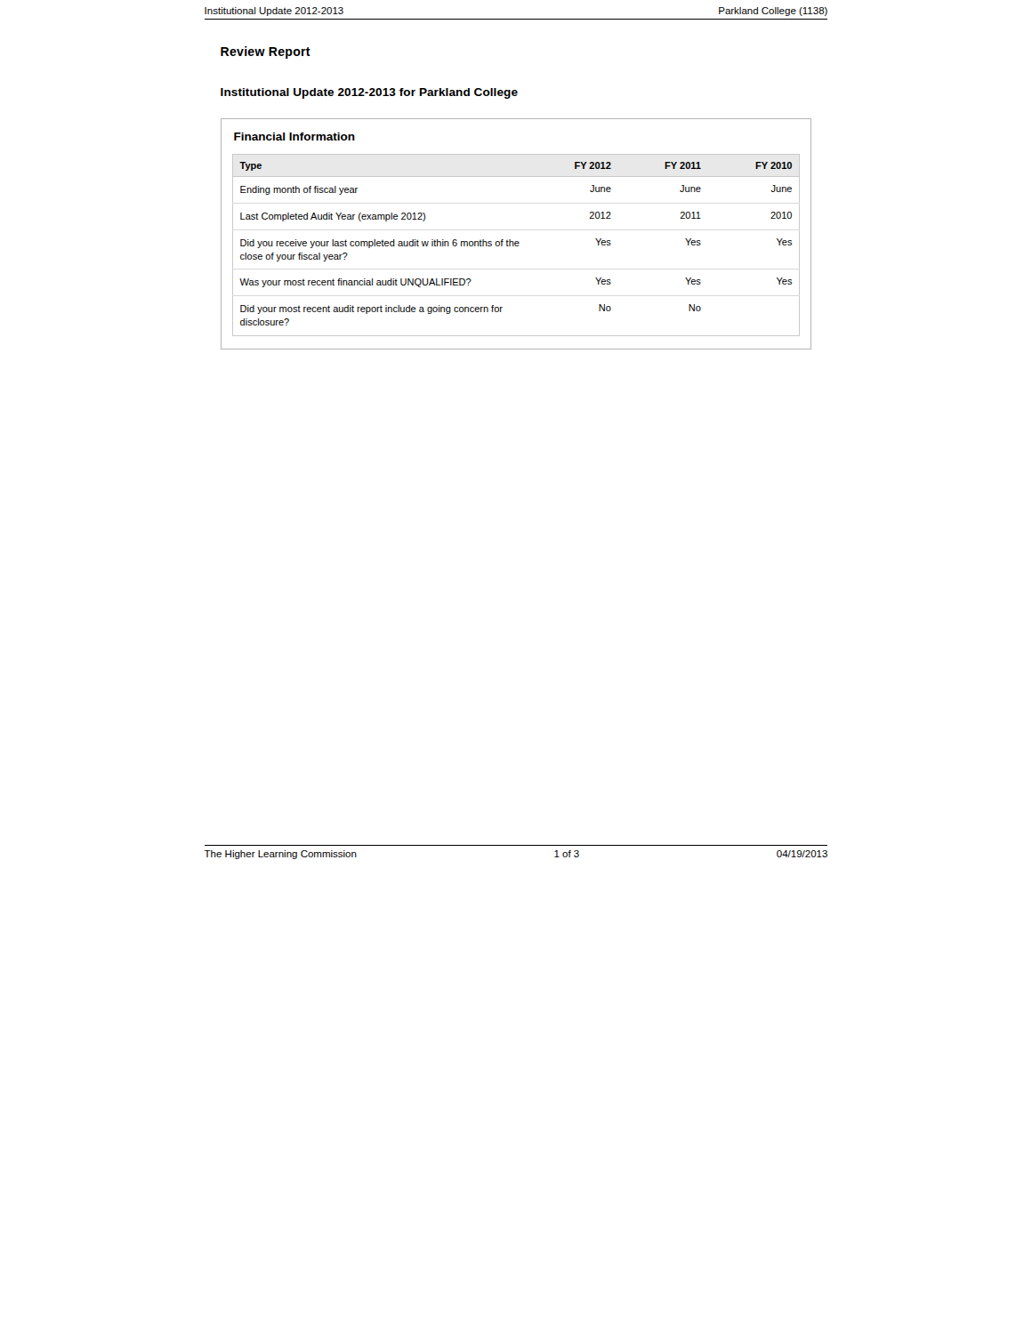Institutional Update 2012-2013
Parkland College (1138)
Review Report
Institutional Update 2012-2013 for Parkland College
Financial Information
| Type | FY 2012 | FY 2011 | FY 2010 |
| --- | --- | --- | --- |
| Ending month of fiscal year | June | June | June |
| Last Completed Audit Year (example 2012) | 2012 | 2011 | 2010 |
| Did you receive your last completed audit w ithin 6 months of the close of your fiscal year? | Yes | Yes | Yes |
| Was your most recent financial audit UNQUALIFIED? | Yes | Yes | Yes |
| Did your most recent audit report include a going concern for disclosure? | No | No | |
The Higher Learning Commission
1 of 3
04/19/2013